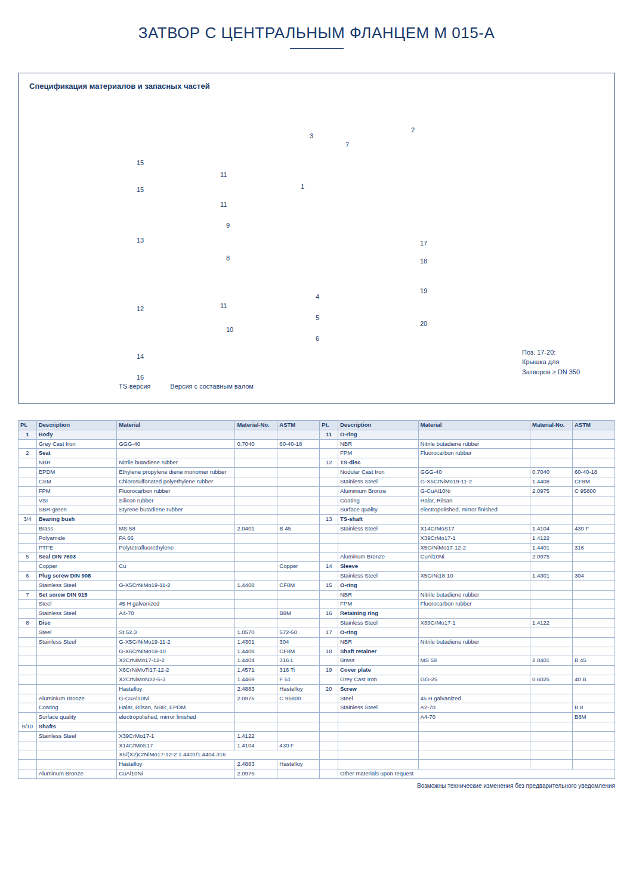ЗАТВОР С ЦЕНТРАЛЬНЫМ ФЛАНЦЕМ M 015-A
Спецификация материалов и запасных частей
15 15 13 12 14 16 11 11 9 8 11 10 3 1 4 5 6 7 2 17 18 19 20
TS-версия Версия с составным валом
Поз. 17-20:
Крышка для
Затворов ≥ DN 350
| Pt. | Description | Material | Material-No. | ASTM | Pt. | Description | Material | Material-No. | ASTM |
| 1 | Body | | | | 11 | O-ring | | | |
| | Grey Cast Iron | GGG-40 | 0.7040 | 60-40-18 | | NBR | Nitrile butadiene rubber | | |
| 2 | Seat | | | | | FPM | Fluorocarbon rubber | | |
| | NBR | Nitrile butadiene rubber | | | 12 | TS-disc | | | |
| | EPDM | Ethylene propylene diene monomer rubber | | | | Nodular Cast Iron | GGG-40 | 0.7040 | 60-40-18 |
| | CSM | Chlorosulfonated polyethylene rubber | | | | Stainless Steel | G-X5CrNiMo19-11-2 | 1.4408 | CF8M |
| | FPM | Fluorocarbon rubber | | | | Aluminium Bronze | G-CuAl10Ni | 2.0975 | C 95800 |
| | VSI | Silicon rubber | | | | Coating | Halar, Rilsan | | |
| | SBR-green | Styrene butadiene rubber | | | | Surface quality | electropolished, mirror finished | | |
| 3/4 | Bearing bush | | | | 13 | TS-shaft | | | |
| | Brass | MS 58 | 2.0401 | B 45 | | Stainless Steel | X14CrMoS17 | 1.4104 | 430 F |
| | Polyamide | PA 66 | | | | | X39CrMo17-1 | 1.4122 | |
| | PTFE | Polytetrafluorethylene | | | | | X5CrNiMo17-12-2 | 1.4401 | 316 |
| 5 | Seal DIN 7603 | | | | | Aluminum Bronze | CuAl10Ni | 2.0975 | |
| | Copper | Cu | | Copper | 14 | Sleeve | | | |
| 6 | Plug screw DIN 908 | | | | | Stainless Steel | X5CrNi18-10 | 1.4301 | 304 |
| | Stainless Steel | G-X5CrNiMo19-11-2 | 1.4408 | CF8M | 15 | O-ring | | | |
| 7 | Set screw DIN 915 | | | | | NBR | Nitrile butadiene rubber | | |
| | Steel | 45 H galvanized | | | | FPM | Fluorocarbon rubber | | |
| | Stainless Steel | A4-70 | | B8M | 16 | Retaining ring | | | |
| 8 | Disc | | | | | Stainless Steel | X39CrMo17-1 | 1.4122 | |
| | Steel | St 52.3 | 1.0570 | 572-50 | 17 | O-ring | | | |
| | Stainless Steel | G-X5CrNiMo19-11-2 | 1.4301 | 304 | | NBR | Nitrile butadiene rubber | | |
| | | G-X6CrNiMo18-10 | 1.4408 | CF8M | 18 | Shaft retainer | | | |
| | | X2CrNiMo17-12-2 | 1.4404 | 316 L | | Brass | MS 58 | 2.0401 | B 45 |
| | | X6CrNiMoTi17-12-2 | 1.4571 | 316 Ti | 19 | Cover plate | | | |
| | | X2CrNiMoN22-5-3 | 1.4469 | F 51 | | Grey Cast Iron | GG-25 | 0.6025 | 40 B |
| | | Hastelloy | 2.4883 | Hastelloy | 20 | Screw | | | |
| | Aluminium Bronze | G-CuAl10Ni | 2.0975 | C 95800 | | Steel | 45 H galvanized | | |
| | Coating | Halar, Rilsan, NBR, EPDM | | | | Stainless Steel | A2-70 | | B 8 |
| | Surface quality | electropolished, mirror finished | | | | | A4-70 | | B8M |
| 9/10 | Shafts | | | | | | | | |
| | Stainless Steel | X39CrMo17-1 | 1.4122 | | | | | | |
| | | X14CrMoS17 | 1.4104 | 430 F | | | | | |
| | | X5/(X2)CrNiMo17-12-2 1.4401/1.4404 316 | | | | | |
| | | Hastelloy | 2.4883 | Hastelloy | | | | | |
| | Aluminum Bronze | CuAl10Ni | 2.0975 | | | Other materials upon request |
Возможны технические изменения без предварительного уведомления